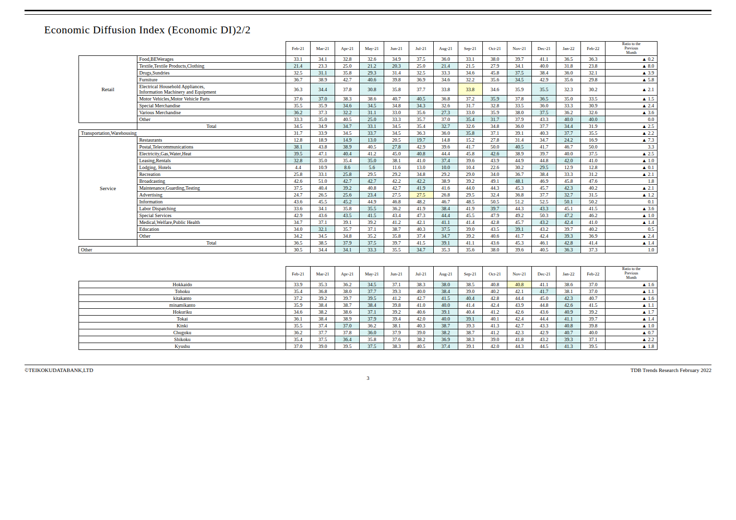Economic Diffusion Index (Economic DI)2/2
| | | Feb-21 | Mar-21 | Apr-21 | May-21 | Jun-21 | Jul-21 | Aug-21 | Sep-21 | Oct-21 | Nov-21 | Dec-21 | Jan-22 | Feb-22 | Ratio to the Previous Month |
| --- | --- | --- | --- | --- | --- | --- | --- | --- | --- | --- | --- | --- | --- | --- | --- |
| Retail | Food,BEWerages | 33.1 | 34.1 | 32.8 | 32.6 | 34.9 | 37.5 | 36.0 | 33.1 | 38.0 | 39.7 | 41.1 | 36.5 | 36.3 | ▲ 0.2 |
| Textile,Textile Products,Clothing | 21.4 | 23.3 | 25.0 | 21.2 | 20.3 | 25.0 | 21.4 | 21.5 | 27.9 | 34.1 | 40.0 | 31.8 | 23.8 | ▲ 8.0 |
| Drugs,Sundries | 32.5 | 31.1 | 35.8 | 29.3 | 31.4 | 32.5 | 33.3 | 34.6 | 45.8 | 37.5 | 38.4 | 36.0 | 32.1 | ▲ 3.9 |
| Furniture | 36.7 | 38.9 | 42.7 | 40.6 | 39.8 | 36.9 | 34.6 | 32.2 | 35.6 | 34.5 | 42.9 | 35.6 | 29.8 | ▲ 5.8 |
| Electrical Household Appliances, Information Machinery and Equipment | 36.3 | 34.4 | 37.8 | 30.8 | 35.8 | 37.7 | 33.8 | 33.8 | 34.6 | 35.9 | 35.5 | 32.3 | 30.2 | ▲ 2.1 |
| Motor Vehicles,Motor Vehicle Parts | 37.6 | 37.0 | 38.3 | 38.6 | 40.7 | 40.5 | 36.8 | 37.2 | 35.9 | 37.8 | 36.5 | 35.0 | 33.5 | ▲ 1.5 |
| Special Merchandise | 35.5 | 35.9 | 34.6 | 34.5 | 34.8 | 34.3 | 32.6 | 31.7 | 32.8 | 33.5 | 36.0 | 33.3 | 30.9 | ▲ 2.4 |
| Various Merchandise | 36.2 | 37.3 | 32.2 | 31.1 | 33.0 | 35.6 | 27.3 | 33.0 | 35.9 | 38.0 | 37.5 | 36.2 | 32.6 | ▲ 3.6 |
| Other | 33.3 | 35.0 | 40.5 | 25.0 | 33.3 | 35.7 | 37.0 | 35.4 | 31.7 | 37.9 | 43.3 | 40.0 | 40.0 | 0.0 |
| | Total | 34.5 | 34.9 | 34.7 | 33.1 | 34.5 | 35.4 | 32.7 | 32.6 | 34.8 | 36.0 | 37.7 | 34.4 | 31.9 | ▲ 2.5 |
| Transportation,Warehousing | 31.7 | 33.9 | 34.5 | 33.7 | 34.5 | 36.3 | 36.0 | 35.8 | 37.1 | 39.1 | 40.3 | 37.7 | 35.5 | ▲ 2.2 |
| Service | Restaurants | 12.8 | 18.9 | 14.9 | 13.0 | 20.5 | 19.7 | 14.8 | 15.2 | 27.8 | 31.4 | 34.7 | 24.2 | 16.9 | ▲ 7.3 |
| Postal,Telecommunications | 38.1 | 43.8 | 38.9 | 40.5 | 27.8 | 42.9 | 39.6 | 41.7 | 50.0 | 40.5 | 41.7 | 46.7 | 50.0 | 3.3 |
| Electricity,Gas,Water,Heat | 39.5 | 47.1 | 40.4 | 41.2 | 45.0 | 40.8 | 44.4 | 45.8 | 42.6 | 38.9 | 39.7 | 40.0 | 37.5 | ▲ 2.5 |
| Leasing,Rentals | 32.8 | 35.0 | 35.4 | 35.0 | 38.1 | 41.0 | 37.4 | 39.6 | 43.9 | 44.9 | 44.8 | 42.0 | 41.0 | ▲ 1.0 |
| Lodging, Hotels | 4.4 | 10.9 | 8.6 | 5.6 | 11.6 | 13.0 | 10.0 | 10.4 | 22.6 | 30.2 | 29.5 | 12.9 | 12.8 | ▲ 0.1 |
| Recreation | 25.8 | 33.1 | 25.8 | 29.5 | 29.2 | 34.8 | 29.2 | 29.0 | 34.0 | 36.7 | 38.4 | 33.3 | 31.2 | ▲ 2.1 |
| Broadcasting | 42.6 | 51.0 | 42.7 | 42.7 | 42.2 | 42.2 | 38.9 | 39.2 | 49.1 | 48.1 | 46.9 | 45.8 | 47.6 | 1.8 |
| Maintenance,Guarding,Testing | 37.5 | 40.4 | 39.2 | 40.8 | 42.7 | 41.9 | 41.6 | 44.0 | 44.3 | 45.3 | 45.7 | 42.3 | 40.2 | ▲ 2.1 |
| Advertising | 24.7 | 26.5 | 25.6 | 23.4 | 27.5 | 27.5 | 26.8 | 29.5 | 32.4 | 36.8 | 37.7 | 32.7 | 31.5 | ▲ 1.2 |
| Information | 43.6 | 45.5 | 45.2 | 44.9 | 46.8 | 48.2 | 46.7 | 48.5 | 50.5 | 51.2 | 52.5 | 50.1 | 50.2 | 0.1 |
| Labor Dispatching | 33.6 | 34.1 | 35.8 | 35.5 | 36.2 | 41.9 | 38.4 | 41.9 | 39.7 | 44.3 | 43.3 | 45.1 | 41.5 | ▲ 3.6 |
| Special Services | 42.9 | 43.6 | 43.5 | 41.5 | 43.4 | 47.3 | 44.4 | 45.5 | 47.9 | 49.2 | 50.3 | 47.2 | 46.2 | ▲ 1.0 |
| Medical,Welfare,Public Health | 34.7 | 37.1 | 39.1 | 39.2 | 41.2 | 42.1 | 41.1 | 41.4 | 42.8 | 45.7 | 43.2 | 42.4 | 41.0 | ▲ 1.4 |
| Education | 34.0 | 32.1 | 35.7 | 37.1 | 38.7 | 40.3 | 37.5 | 39.0 | 43.5 | 39.1 | 43.2 | 39.7 | 40.2 | 0.5 |
| Other | 34.2 | 34.5 | 34.8 | 35.2 | 35.8 | 37.4 | 34.7 | 39.2 | 40.6 | 41.7 | 42.4 | 39.3 | 36.9 | ▲ 2.4 |
| | Total | 36.5 | 38.5 | 37.9 | 37.5 | 39.7 | 41.5 | 39.1 | 41.1 | 43.6 | 45.3 | 46.1 | 42.8 | 41.4 | ▲ 1.4 |
| Other | 30.5 | 34.4 | 34.1 | 33.3 | 35.5 | 34.7 | 35.3 | 35.6 | 38.0 | 39.6 | 40.5 | 36.3 | 37.3 | 1.0 |
| | Feb-21 | Mar-21 | Apr-21 | May-21 | Jun-21 | Jul-21 | Aug-21 | Sep-21 | Oct-21 | Nov-21 | Dec-21 | Jan-22 | Feb-22 | Ratio to the Previous Month |
| --- | --- | --- | --- | --- | --- | --- | --- | --- | --- | --- | --- | --- | --- | --- |
| Hokkaido | 33.9 | 35.3 | 36.2 | 34.5 | 37.1 | 38.3 | 38.0 | 38.5 | 40.8 | 40.8 | 41.1 | 38.6 | 37.0 | ▲ 1.6 |
| Tohoku | 35.4 | 36.8 | 38.0 | 37.7 | 39.3 | 40.0 | 38.4 | 39.0 | 40.2 | 42.1 | 41.7 | 38.1 | 37.0 | ▲ 1.1 |
| kitakanto | 37.2 | 39.2 | 39.7 | 39.5 | 41.2 | 42.7 | 41.5 | 40.4 | 42.8 | 44.4 | 45.0 | 42.3 | 40.7 | ▲ 1.6 |
| minamikanto | 35.9 | 38.4 | 38.7 | 38.4 | 39.8 | 41.0 | 40.0 | 41.4 | 42.4 | 43.9 | 44.8 | 42.6 | 41.5 | ▲ 1.1 |
| Hokuriku | 34.6 | 38.2 | 38.6 | 37.1 | 39.2 | 40.6 | 39.1 | 40.4 | 41.2 | 42.6 | 43.6 | 40.9 | 39.2 | ▲ 1.7 |
| Tokai | 36.1 | 38.4 | 38.9 | 37.9 | 39.4 | 42.0 | 40.0 | 39.1 | 40.1 | 42.4 | 44.4 | 41.1 | 39.7 | ▲ 1.4 |
| Kinki | 35.5 | 37.4 | 37.0 | 36.2 | 38.1 | 40.3 | 38.7 | 39.3 | 41.3 | 42.7 | 43.3 | 40.8 | 39.8 | ▲ 1.0 |
| Chugoku | 36.2 | 37.7 | 37.8 | 36.0 | 37.9 | 39.0 | 38.2 | 38.7 | 41.2 | 42.3 | 42.9 | 40.7 | 40.0 | ▲ 0.7 |
| Shikoku | 35.4 | 37.5 | 36.4 | 35.8 | 37.6 | 38.2 | 36.9 | 38.3 | 39.0 | 41.8 | 43.2 | 39.3 | 37.1 | ▲ 2.2 |
| Kyushu | 37.0 | 39.0 | 39.5 | 37.5 | 38.3 | 40.5 | 37.4 | 39.1 | 42.0 | 44.3 | 44.5 | 41.3 | 39.5 | ▲ 1.8 |
©TEIKOKUDATABANK,LTD
TDB Trends Research February 2022
3